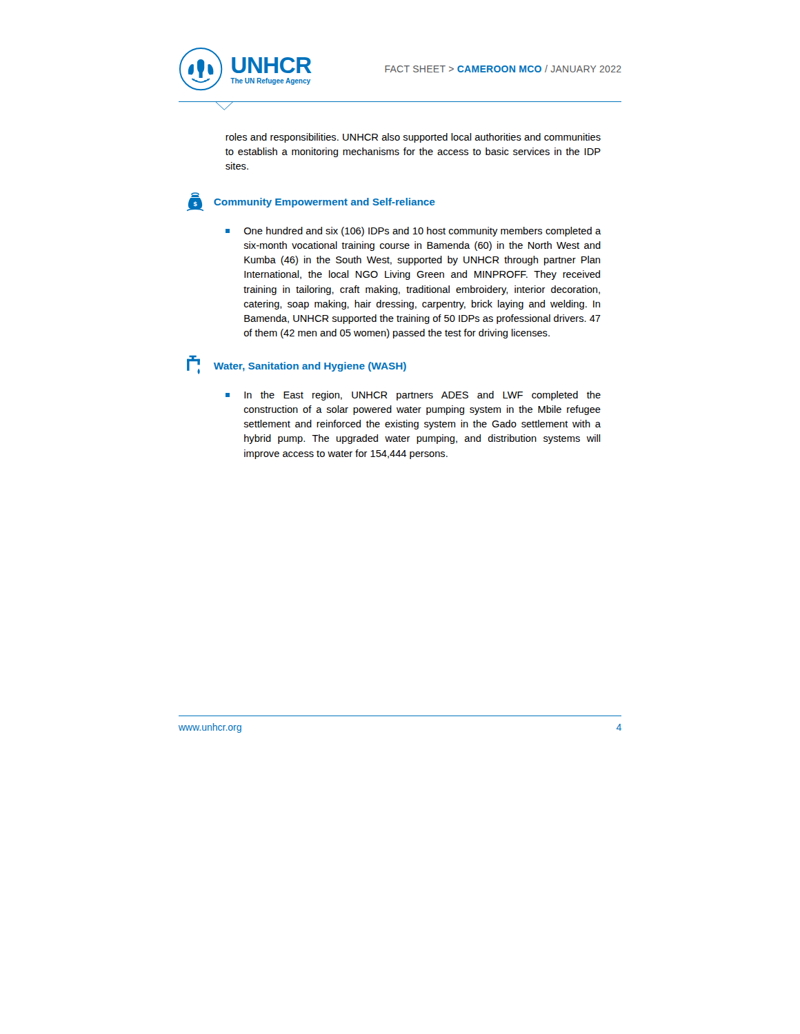UNHCR The UN Refugee Agency
FACT SHEET > CAMEROON MCO / JANUARY 2022
roles and responsibilities. UNHCR also supported local authorities and communities to establish a monitoring mechanisms for the access to basic services in the IDP sites.
$
Community Empowerment and Self-reliance
One hundred and six (106) IDPs and 10 host community members completed a six-month vocational training course in Bamenda (60) in the North West and Kumba (46) in the South West, supported by UNHCR through partner Plan International, the local NGO Living Green and MINPROFF. They received training in tailoring, craft making, traditional embroidery, interior decoration, catering, soap making, hair dressing, carpentry, brick laying and welding. In Bamenda, UNHCR supported the training of 50 IDPs as professional drivers. 47 of them (42 men and 05 women) passed the test for driving licenses.
Water, Sanitation and Hygiene (WASH)
In the East region, UNHCR partners ADES and LWF completed the construction of a solar powered water pumping system in the Mbile refugee settlement and reinforced the existing system in the Gado settlement with a hybrid pump. The upgraded water pumping, and distribution systems will improve access to water for 154,444 persons.
www.unhcr.org 4